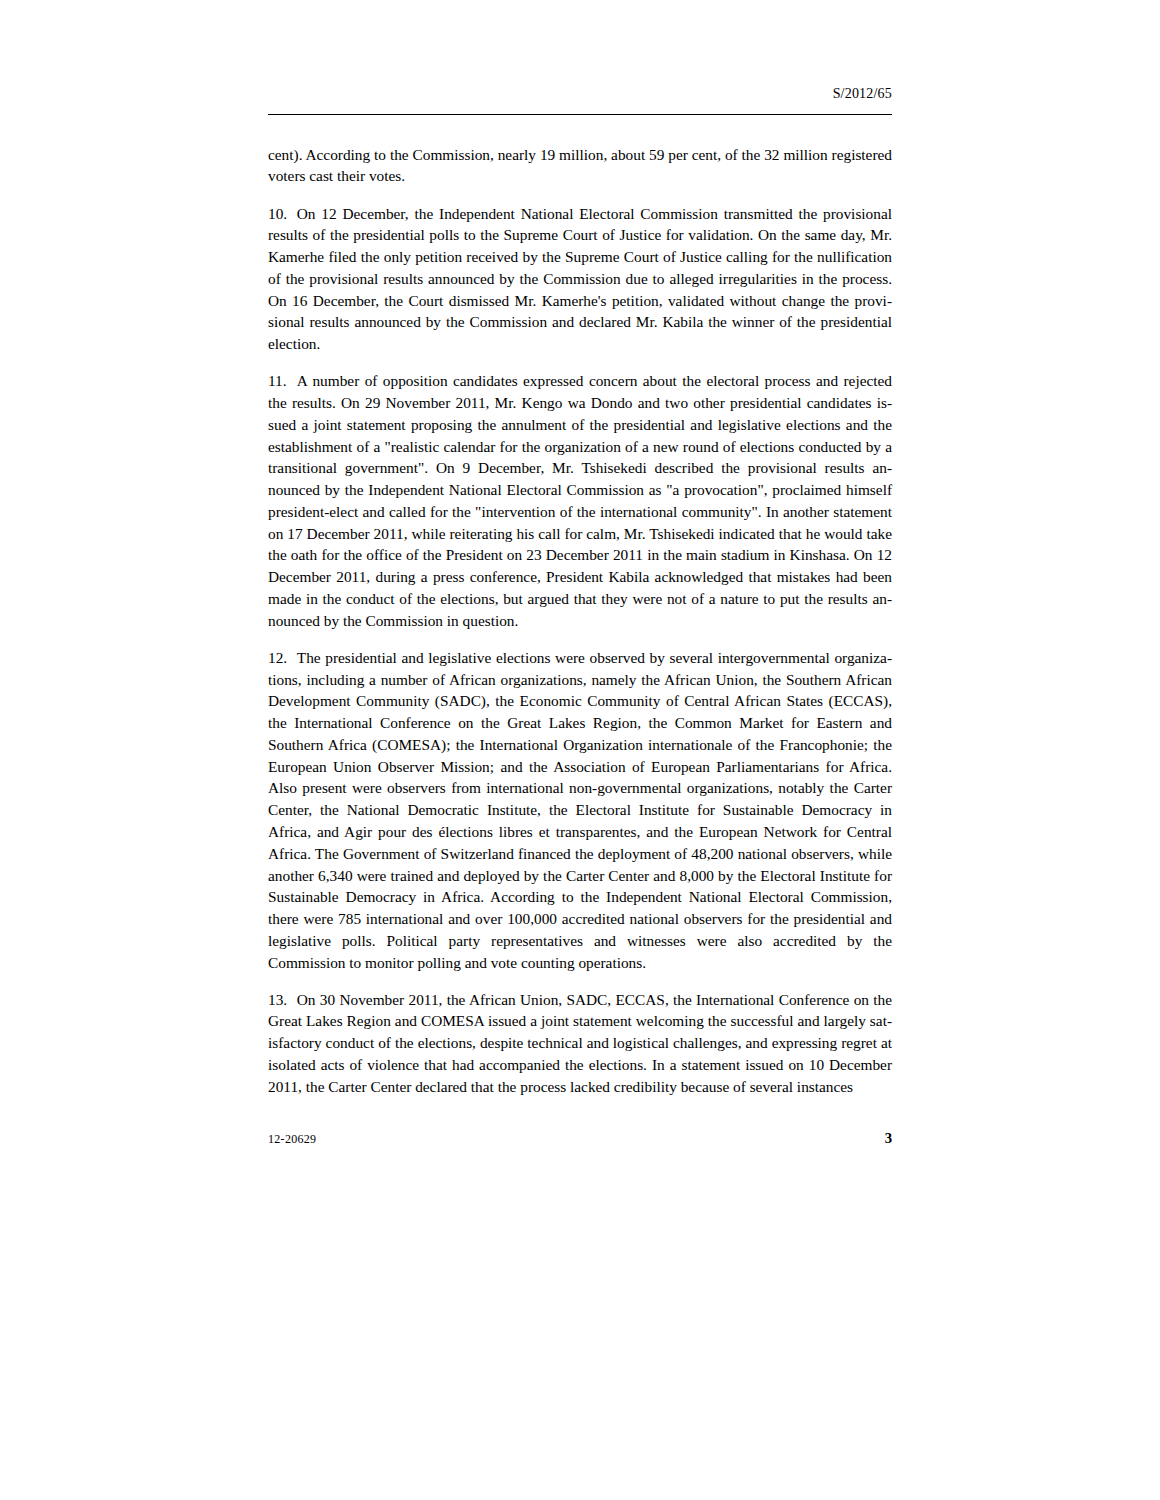S/2012/65
cent). According to the Commission, nearly 19 million, about 59 per cent, of the 32 million registered voters cast their votes.
10. On 12 December, the Independent National Electoral Commission transmitted the provisional results of the presidential polls to the Supreme Court of Justice for validation. On the same day, Mr. Kamerhe filed the only petition received by the Supreme Court of Justice calling for the nullification of the provisional results announced by the Commission due to alleged irregularities in the process. On 16 December, the Court dismissed Mr. Kamerhe's petition, validated without change the provisional results announced by the Commission and declared Mr. Kabila the winner of the presidential election.
11. A number of opposition candidates expressed concern about the electoral process and rejected the results. On 29 November 2011, Mr. Kengo wa Dondo and two other presidential candidates issued a joint statement proposing the annulment of the presidential and legislative elections and the establishment of a "realistic calendar for the organization of a new round of elections conducted by a transitional government". On 9 December, Mr. Tshisekedi described the provisional results announced by the Independent National Electoral Commission as "a provocation", proclaimed himself president-elect and called for the "intervention of the international community". In another statement on 17 December 2011, while reiterating his call for calm, Mr. Tshisekedi indicated that he would take the oath for the office of the President on 23 December 2011 in the main stadium in Kinshasa. On 12 December 2011, during a press conference, President Kabila acknowledged that mistakes had been made in the conduct of the elections, but argued that they were not of a nature to put the results announced by the Commission in question.
12. The presidential and legislative elections were observed by several intergovernmental organizations, including a number of African organizations, namely the African Union, the Southern African Development Community (SADC), the Economic Community of Central African States (ECCAS), the International Conference on the Great Lakes Region, the Common Market for Eastern and Southern Africa (COMESA); the International Organization internationale of the Francophonie; the European Union Observer Mission; and the Association of European Parliamentarians for Africa. Also present were observers from international non-governmental organizations, notably the Carter Center, the National Democratic Institute, the Electoral Institute for Sustainable Democracy in Africa, and Agir pour des élections libres et transparentes, and the European Network for Central Africa. The Government of Switzerland financed the deployment of 48,200 national observers, while another 6,340 were trained and deployed by the Carter Center and 8,000 by the Electoral Institute for Sustainable Democracy in Africa. According to the Independent National Electoral Commission, there were 785 international and over 100,000 accredited national observers for the presidential and legislative polls. Political party representatives and witnesses were also accredited by the Commission to monitor polling and vote counting operations.
13. On 30 November 2011, the African Union, SADC, ECCAS, the International Conference on the Great Lakes Region and COMESA issued a joint statement welcoming the successful and largely satisfactory conduct of the elections, despite technical and logistical challenges, and expressing regret at isolated acts of violence that had accompanied the elections. In a statement issued on 10 December 2011, the Carter Center declared that the process lacked credibility because of several instances
12-20629 3